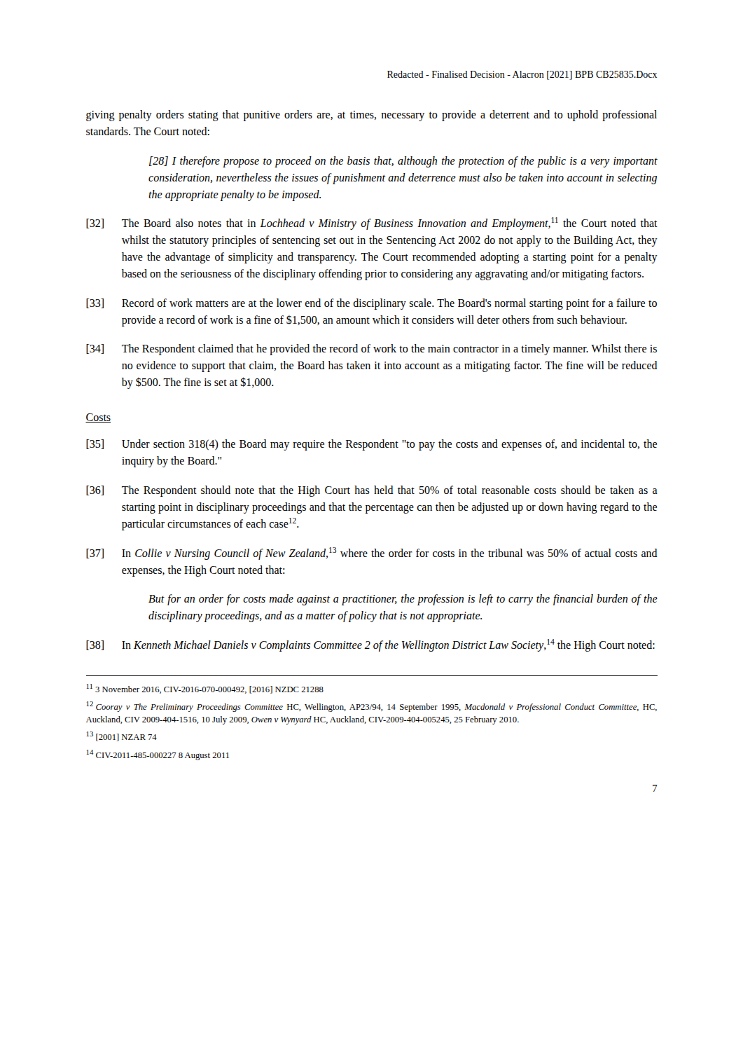Redacted - Finalised Decision - Alacron [2021] BPB CB25835.Docx
giving penalty orders stating that punitive orders are, at times, necessary to provide a deterrent and to uphold professional standards. The Court noted:
[28] I therefore propose to proceed on the basis that, although the protection of the public is a very important consideration, nevertheless the issues of punishment and deterrence must also be taken into account in selecting the appropriate penalty to be imposed.
[32] The Board also notes that in Lochhead v Ministry of Business Innovation and Employment,11 the Court noted that whilst the statutory principles of sentencing set out in the Sentencing Act 2002 do not apply to the Building Act, they have the advantage of simplicity and transparency. The Court recommended adopting a starting point for a penalty based on the seriousness of the disciplinary offending prior to considering any aggravating and/or mitigating factors.
[33] Record of work matters are at the lower end of the disciplinary scale. The Board's normal starting point for a failure to provide a record of work is a fine of $1,500, an amount which it considers will deter others from such behaviour.
[34] The Respondent claimed that he provided the record of work to the main contractor in a timely manner. Whilst there is no evidence to support that claim, the Board has taken it into account as a mitigating factor. The fine will be reduced by $500. The fine is set at $1,000.
Costs
[35] Under section 318(4) the Board may require the Respondent "to pay the costs and expenses of, and incidental to, the inquiry by the Board."
[36] The Respondent should note that the High Court has held that 50% of total reasonable costs should be taken as a starting point in disciplinary proceedings and that the percentage can then be adjusted up or down having regard to the particular circumstances of each case12.
[37] In Collie v Nursing Council of New Zealand,13 where the order for costs in the tribunal was 50% of actual costs and expenses, the High Court noted that:
But for an order for costs made against a practitioner, the profession is left to carry the financial burden of the disciplinary proceedings, and as a matter of policy that is not appropriate.
[38] In Kenneth Michael Daniels v Complaints Committee 2 of the Wellington District Law Society,14 the High Court noted:
113 November 2016, CIV-2016-070-000492, [2016] NZDC 21288
12 Cooray v The Preliminary Proceedings Committee HC, Wellington, AP23/94, 14 September 1995, Macdonald v Professional Conduct Committee, HC, Auckland, CIV 2009-404-1516, 10 July 2009, Owen v Wynyard HC, Auckland, CIV-2009-404-005245, 25 February 2010.
13[2001] NZAR 74
14 CIV-2011-485-000227 8 August 2011
7